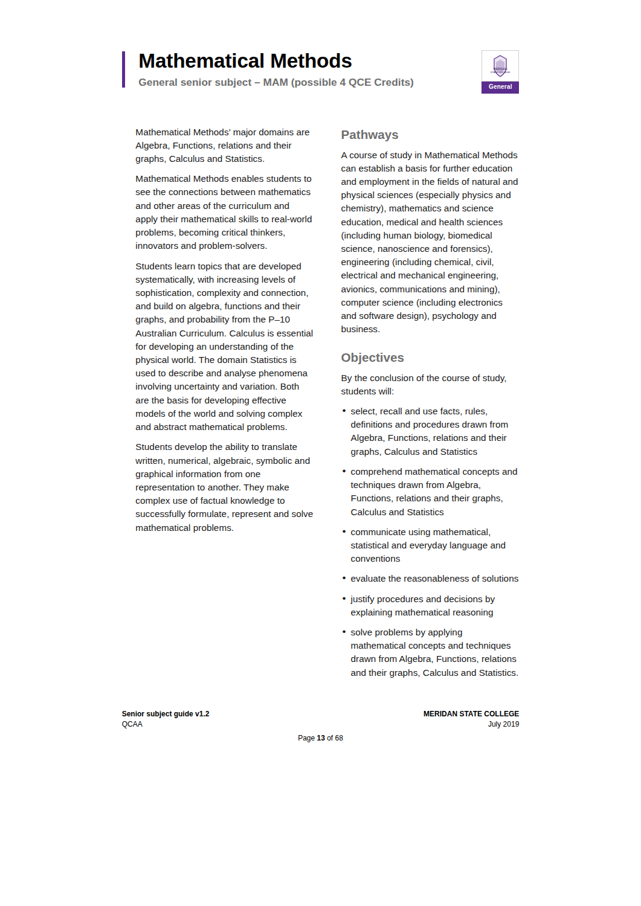Mathematical Methods
General senior subject – MAM (possible 4 QCE Credits)
MERIDAN STATE COLLEGE
General
Mathematical Methods’ major domains are Algebra, Functions, relations and their graphs, Calculus and Statistics.
Mathematical Methods enables students to see the connections between mathematics and other areas of the curriculum and apply their mathematical skills to real-world problems, becoming critical thinkers, innovators and problem-solvers.
Students learn topics that are developed systematically, with increasing levels of sophistication, complexity and connection, and build on algebra, functions and their graphs, and probability from the P–10 Australian Curriculum. Calculus is essential for developing an understanding of the physical world. The domain Statistics is used to describe and analyse phenomena involving uncertainty and variation. Both are the basis for developing effective models of the world and solving complex and abstract mathematical problems.
Students develop the ability to translate written, numerical, algebraic, symbolic and graphical information from one representation to another. They make complex use of factual knowledge to successfully formulate, represent and solve mathematical problems.
Pathways
A course of study in Mathematical Methods can establish a basis for further education and employment in the fields of natural and physical sciences (especially physics and chemistry), mathematics and science education, medical and health sciences (including human biology, biomedical science, nanoscience and forensics), engineering (including chemical, civil, electrical and mechanical engineering, avionics, communications and mining), computer science (including electronics and software design), psychology and business.
Objectives
By the conclusion of the course of study, students will:
select, recall and use facts, rules, definitions and procedures drawn from Algebra, Functions, relations and their graphs, Calculus and Statistics
comprehend mathematical concepts and techniques drawn from Algebra, Functions, relations and their graphs, Calculus and Statistics
communicate using mathematical, statistical and everyday language and conventions
evaluate the reasonableness of solutions
justify procedures and decisions by explaining mathematical reasoning
solve problems by applying mathematical concepts and techniques drawn from Algebra, Functions, relations and their graphs, Calculus and Statistics.
Senior subject guide v1.2
QCAA
MERIDAN STATE COLLEGE
July 2019
Page 13 of 68